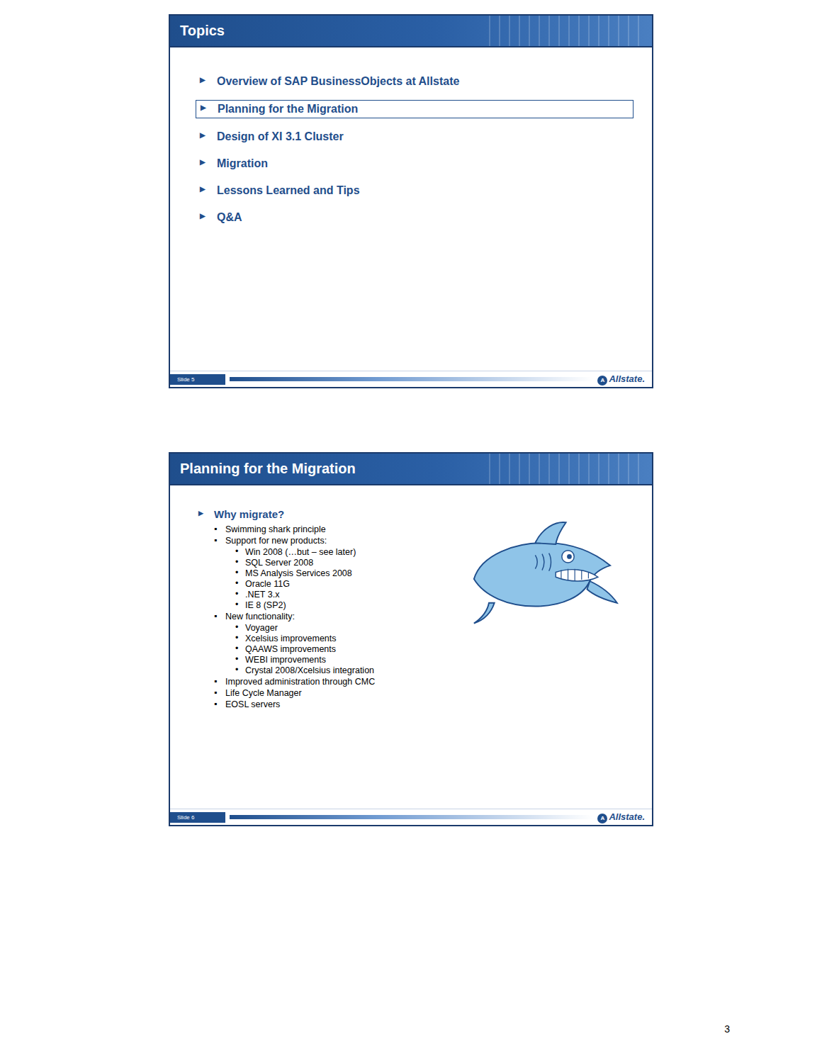Topics
Overview of SAP BusinessObjects at Allstate
Planning for the Migration
Design of XI 3.1 Cluster
Migration
Lessons Learned and Tips
Q&A
Slide 5
AAllstate.
Planning for the Migration
Why migrate?
Swimming shark principle
Support for new products:
Win 2008 (…but – see later)
SQL Server 2008
MS Analysis Services 2008
Oracle 11G
.NET 3.x
IE 8 (SP2)
New functionality:
Voyager
Xcelsius improvements
QAAWS improvements
WEBI improvements
Crystal 2008/Xcelsius integration
Improved administration through CMC
Life Cycle Manager
EOSL servers
Slide 6
AAllstate.
3